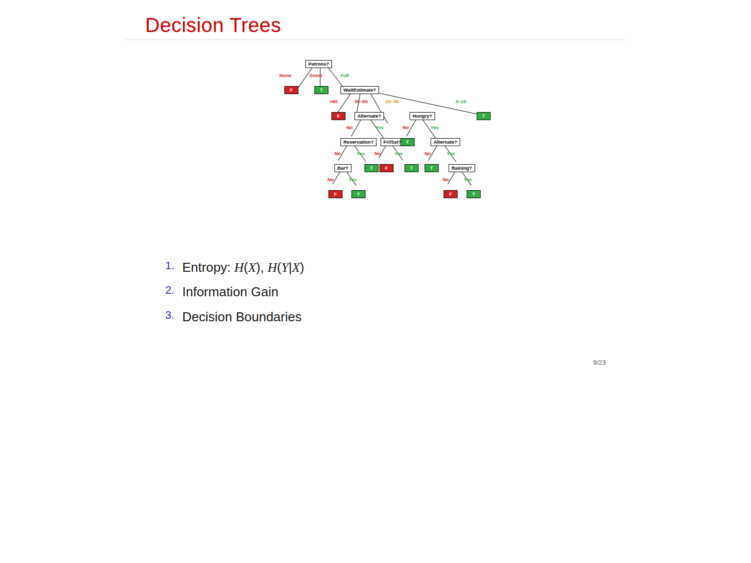Decision Trees
Patrons?
None
Some
Full
F
T
WaitEstimate?
>60
30–60
10–30
0–10
F
Alternate?
Hungry?
T
No
Yes
Reservation?
Fri/Sat?
No
Yes
T
Alternate?
No
Yes
Bar?
T
No
Yes
F
T
No
Yes
T
Raining?
No
Yes
F
T
No
Yes
F
T
1. Entropy: H(X), H(Y|X)
2. Information Gain
3. Decision Boundaries
9/23